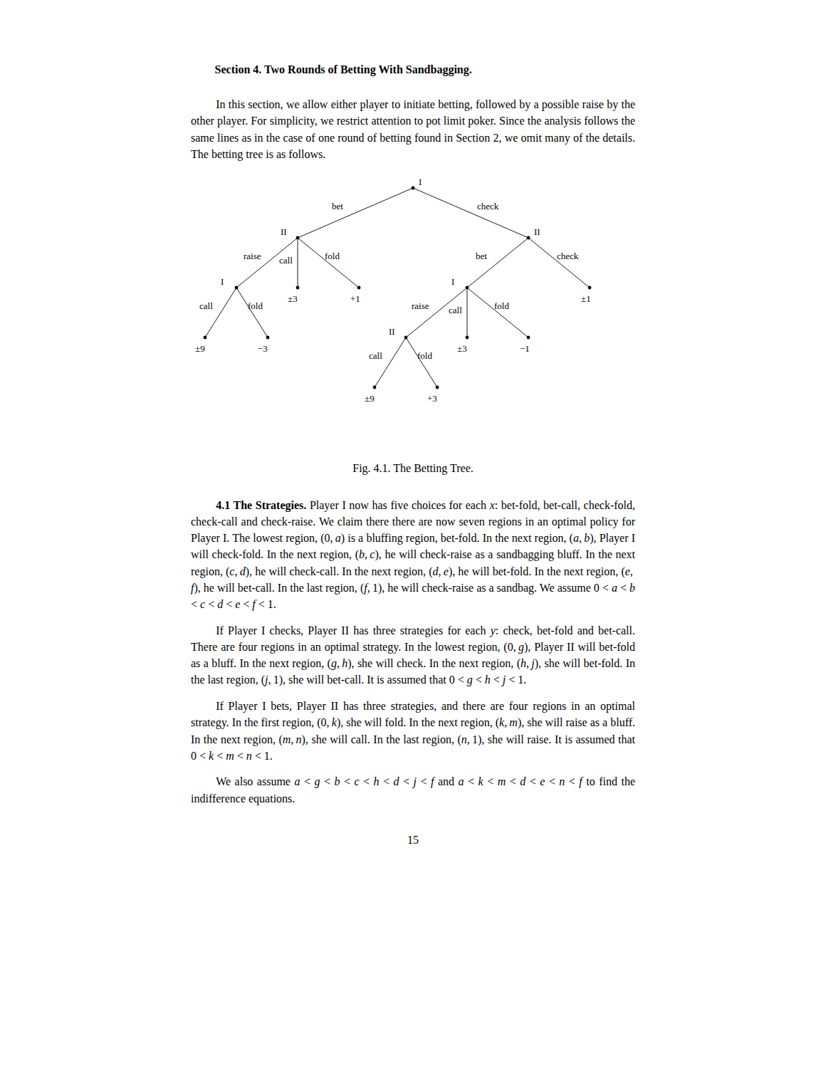Section 4. Two Rounds of Betting With Sandbagging.
In this section, we allow either player to initiate betting, followed by a possible raise by the other player. For simplicity, we restrict attention to pot limit poker. Since the analysis follows the same lines as in the case of one round of betting found in Section 2, we omit many of the details. The betting tree is as follows.
I bet check II II raise call fold I ±3 +1 call fold ±9 −3 bet check I ±1 raise call fold II ±3 −1 call fold ±9 +3
Fig. 4.1. The Betting Tree.
4.1 The Strategies. Player I now has five choices for each x: bet-fold, bet-call, check-fold, check-call and check-raise. We claim there there are now seven regions in an optimal policy for Player I. The lowest region, (0, a) is a bluffing region, bet-fold. In the next region, (a, b), Player I will check-fold. In the next region, (b, c), he will check-raise as a sandbagging bluff. In the next region, (c, d), he will check-call. In the next region, (d, e), he will bet-fold. In the next region, (e, f), he will bet-call. In the last region, (f, 1), he will check-raise as a sandbag. We assume 0 < a < b < c < d < e < f < 1.
If Player I checks, Player II has three strategies for each y: check, bet-fold and bet-call. There are four regions in an optimal strategy. In the lowest region, (0, g), Player II will bet-fold as a bluff. In the next region, (g, h), she will check. In the next region, (h, j), she will bet-fold. In the last region, (j, 1), she will bet-call. It is assumed that 0 < g < h < j < 1.
If Player I bets, Player II has three strategies, and there are four regions in an optimal strategy. In the first region, (0, k), she will fold. In the next region, (k, m), she will raise as a bluff. In the next region, (m, n), she will call. In the last region, (n, 1), she will raise. It is assumed that 0 < k < m < n < 1.
We also assume a < g < b < c < h < d < j < f and a < k < m < d < e < n < f to find the indifference equations.
15